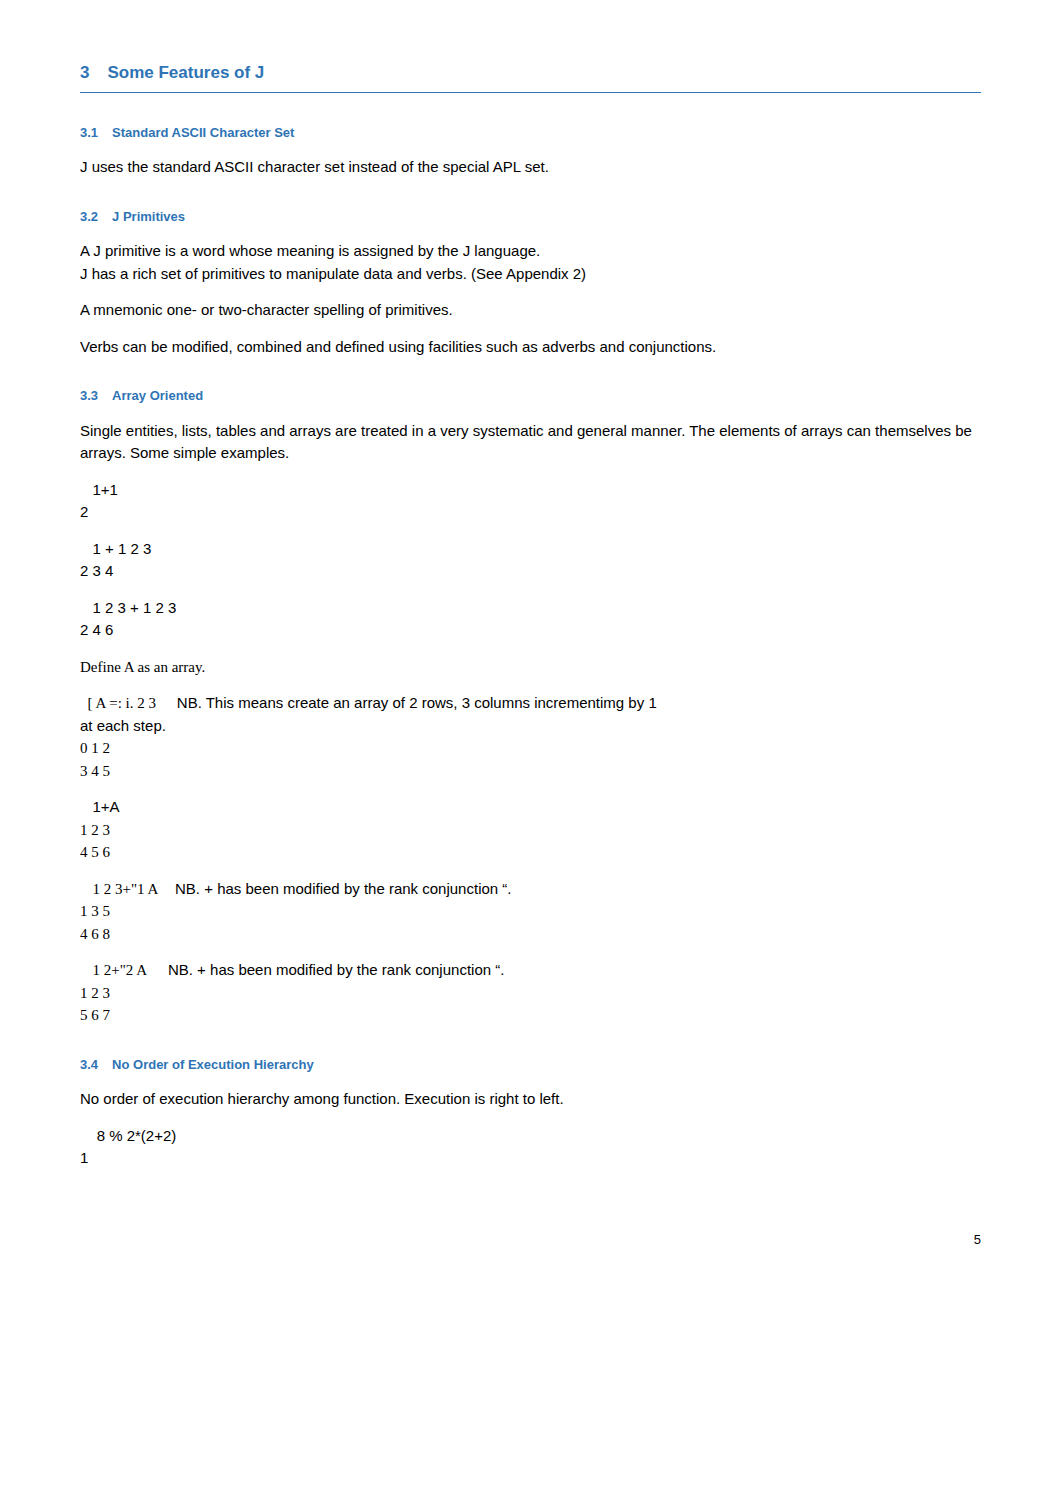3 Some Features of J
3.1 Standard ASCII Character Set
J uses the standard ASCII character set instead of the special APL set.
3.2 J Primitives
A J primitive is a word whose meaning is assigned by the J language.
J has a rich set of primitives to manipulate data and verbs. (See Appendix 2)
A mnemonic one- or two-character spelling of primitives.
Verbs can be modified, combined and defined using facilities such as adverbs and conjunctions.
3.3 Array Oriented
Single entities, lists, tables and arrays are treated in a very systematic and general manner. The elements of arrays can themselves be arrays. Some simple examples.
1+1 2
1 + 1 2 3 2 3 4
1 2 3 + 1 2 3 2 4 6
Define A as an array.
[ A =: i. 2 3 NB. This means create an array of 2 rows, 3 columns incrementimg by 1 at each step. 0 1 2 3 4 5
1+A 1 2 3 4 5 6
1 2 3+"1 A NB. + has been modified by the rank conjunction “. 1 3 5 4 6 8
1 2+"2 A NB. + has been modified by the rank conjunction “. 1 2 3 5 6 7
3.4 No Order of Execution Hierarchy
No order of execution hierarchy among function. Execution is right to left.
8 % 2*(2+2) 1
5